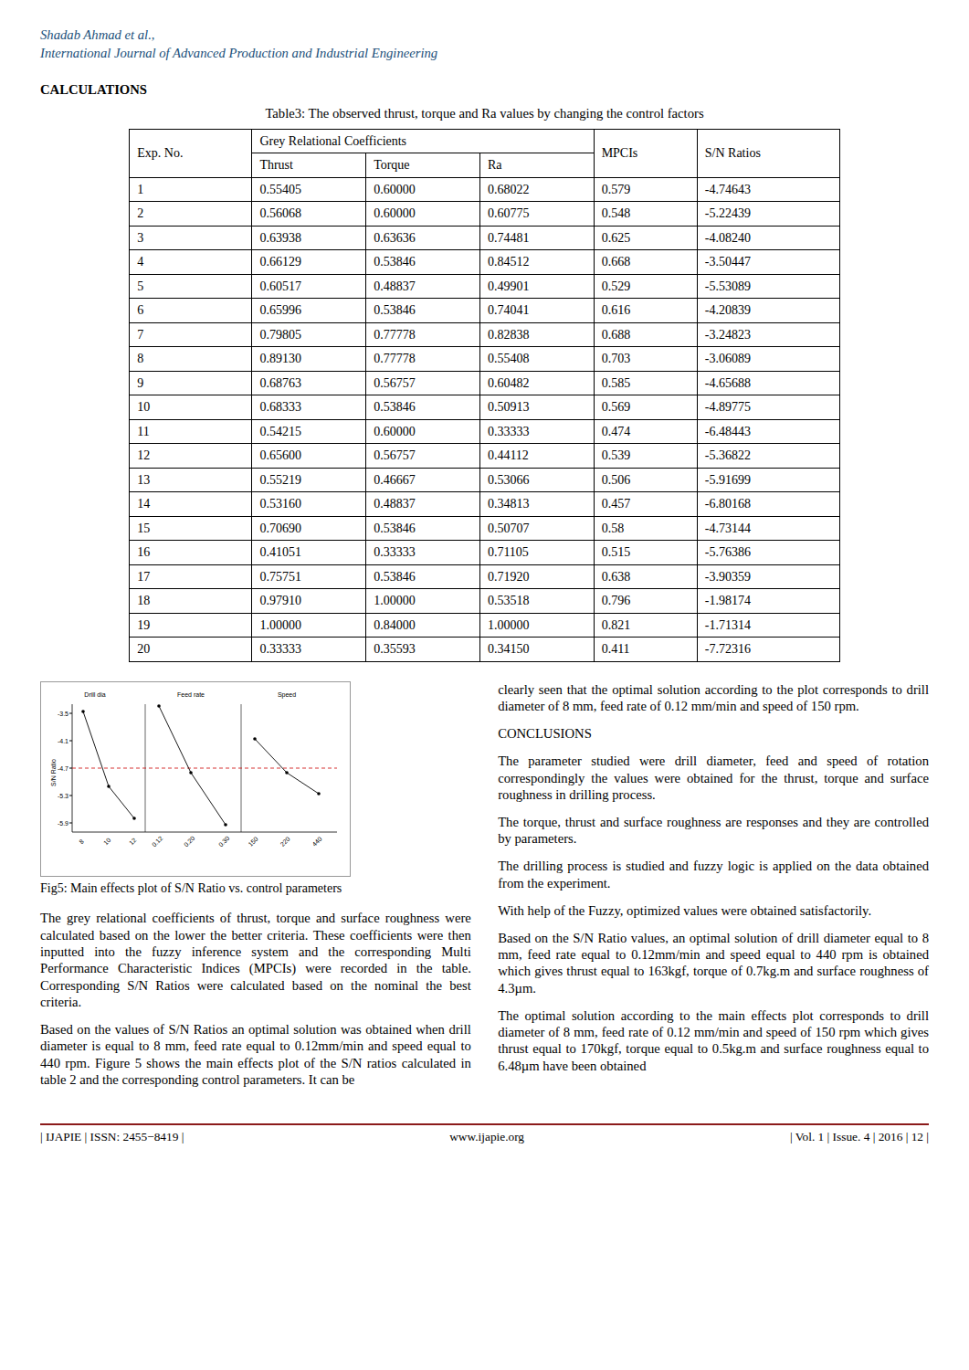Shadab Ahmad et al.,
International Journal of Advanced Production and Industrial Engineering
Calculations
Table3: The observed thrust, torque and Ra values by changing the control factors
| Exp. No. | Grey Relational Coefficients | MPCIs | S/N Ratios |
| --- | --- | --- | --- |
| Thrust | Torque | Ra |
| 1 | 0.55405 | 0.60000 | 0.68022 | 0.579 | -4.74643 |
| 2 | 0.56068 | 0.60000 | 0.60775 | 0.548 | -5.22439 |
| 3 | 0.63938 | 0.63636 | 0.74481 | 0.625 | -4.08240 |
| 4 | 0.66129 | 0.53846 | 0.84512 | 0.668 | -3.50447 |
| 5 | 0.60517 | 0.48837 | 0.49901 | 0.529 | -5.53089 |
| 6 | 0.65996 | 0.53846 | 0.74041 | 0.616 | -4.20839 |
| 7 | 0.79805 | 0.77778 | 0.82838 | 0.688 | -3.24823 |
| 8 | 0.89130 | 0.77778 | 0.55408 | 0.703 | -3.06089 |
| 9 | 0.68763 | 0.56757 | 0.60482 | 0.585 | -4.65688 |
| 10 | 0.68333 | 0.53846 | 0.50913 | 0.569 | -4.89775 |
| 11 | 0.54215 | 0.60000 | 0.33333 | 0.474 | -6.48443 |
| 12 | 0.65600 | 0.56757 | 0.44112 | 0.539 | -5.36822 |
| 13 | 0.55219 | 0.46667 | 0.53066 | 0.506 | -5.91699 |
| 14 | 0.53160 | 0.48837 | 0.34813 | 0.457 | -6.80168 |
| 15 | 0.70690 | 0.53846 | 0.50707 | 0.58 | -4.73144 |
| 16 | 0.41051 | 0.33333 | 0.71105 | 0.515 | -5.76386 |
| 17 | 0.75751 | 0.53846 | 0.71920 | 0.638 | -3.90359 |
| 18 | 0.97910 | 1.00000 | 0.53518 | 0.796 | -1.98174 |
| 19 | 1.00000 | 0.84000 | 1.00000 | 0.821 | -1.71314 |
| 20 | 0.33333 | 0.35593 | 0.34150 | 0.411 | -7.72316 |
Drill dia Feed rate Speed -3.5 -4.1 -4.7 -5.3 -5.9 S/N Ratio 8 10 12 0.12 0.20 0.30 150 220 440
Fig5: Main effects plot of S/N Ratio vs. control parameters
The grey relational coefficients of thrust, torque and surface roughness were calculated based on the lower the better criteria. These coefficients were then inputted into the fuzzy inference system and the corresponding Multi Performance Characteristic Indices (MPCIs) were recorded in the table. Corresponding S/N Ratios were calculated based on the nominal the best criteria.
Based on the values of S/N Ratios an optimal solution was obtained when drill diameter is equal to 8 mm, feed rate equal to 0.12mm/min and speed equal to 440 rpm. Figure 5 shows the main effects plot of the S/N ratios calculated in table 2 and the corresponding control parameters. It can be
clearly seen that the optimal solution according to the plot corresponds to drill diameter of 8 mm, feed rate of 0.12 mm/min and speed of 150 rpm.
CONCLUSIONS
The parameter studied were drill diameter, feed and speed of rotation correspondingly the values were obtained for the thrust, torque and surface roughness in drilling process.
The torque, thrust and surface roughness are responses and they are controlled by parameters.
The drilling process is studied and fuzzy logic is applied on the data obtained from the experiment.
With help of the Fuzzy, optimized values were obtained satisfactorily.
Based on the S/N Ratio values, an optimal solution of drill diameter equal to 8 mm, feed rate equal to 0.12mm/min and speed equal to 440 rpm is obtained which gives thrust equal to 163kgf, torque of 0.7kg.m and surface roughness of 4.3µm.
The optimal solution according to the main effects plot corresponds to drill diameter of 8 mm, feed rate of 0.12 mm/min and speed of 150 rpm which gives thrust equal to 170kgf, torque equal to 0.5kg.m and surface roughness equal to 6.48µm have been obtained
| IJAPIE | ISSN: 2455−8419 |
www.ijapie.org
| Vol. 1 | Issue. 4 | 2016 | 12 |